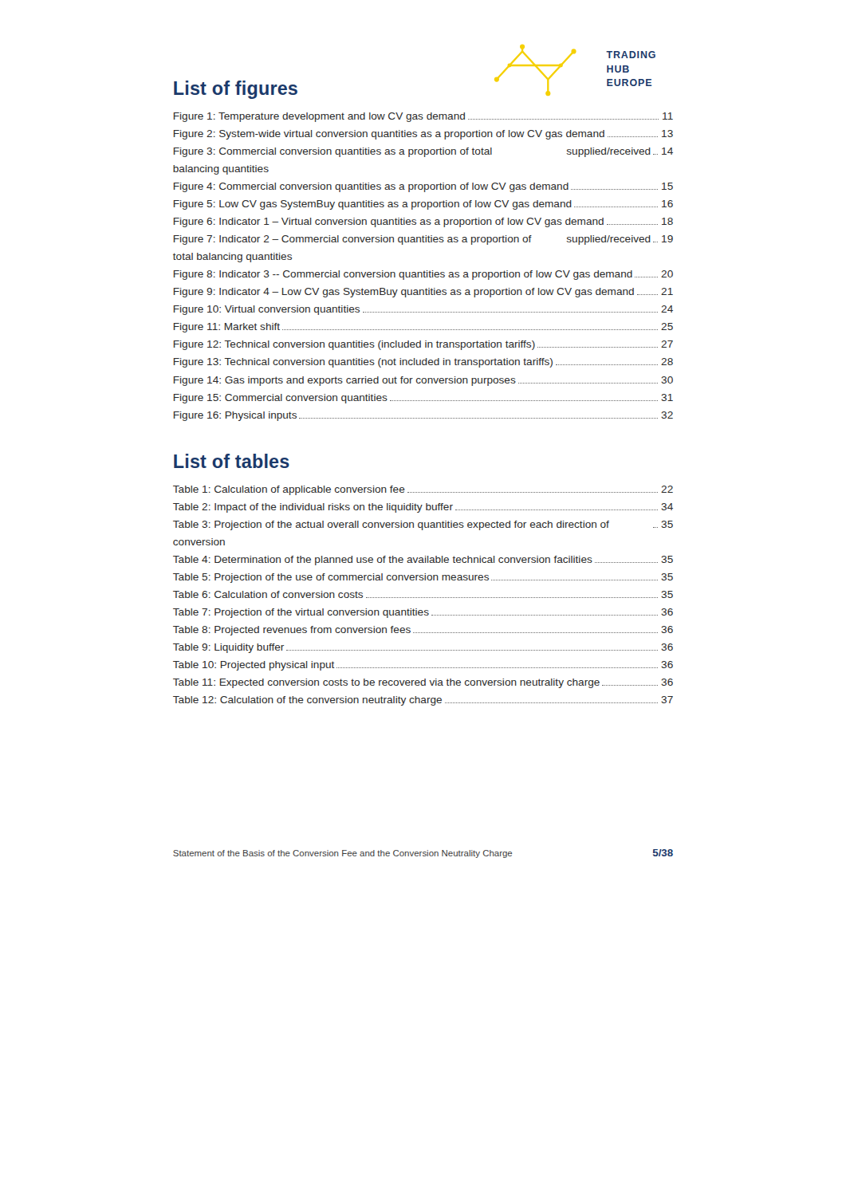TRADING HUB EUROPE
List of figures
Figure 1: Temperature development and low CV gas demand 11
Figure 2: System-wide virtual conversion quantities as a proportion of low CV gas demand 13
Figure 3: Commercial conversion quantities as a proportion of total balancing quantities supplied/received 14
Figure 4: Commercial conversion quantities as a proportion of low CV gas demand 15
Figure 5: Low CV gas SystemBuy quantities as a proportion of low CV gas demand 16
Figure 6: Indicator 1 – Virtual conversion quantities as a proportion of low CV gas demand 18
Figure 7: Indicator 2 – Commercial conversion quantities as a proportion of total balancing quantities supplied/received 19
Figure 8: Indicator 3 -- Commercial conversion quantities as a proportion of low CV gas demand 20
Figure 9: Indicator 4 – Low CV gas SystemBuy quantities as a proportion of low CV gas demand 21
Figure 10: Virtual conversion quantities 24
Figure 11: Market shift 25
Figure 12: Technical conversion quantities (included in transportation tariffs) 27
Figure 13: Technical conversion quantities (not included in transportation tariffs) 28
Figure 14: Gas imports and exports carried out for conversion purposes 30
Figure 15: Commercial conversion quantities 31
Figure 16: Physical inputs 32
List of tables
Table 1: Calculation of applicable conversion fee 22
Table 2: Impact of the individual risks on the liquidity buffer 34
Table 3: Projection of the actual overall conversion quantities expected for each direction of conversion 35
Table 4: Determination of the planned use of the available technical conversion facilities 35
Table 5: Projection of the use of commercial conversion measures 35
Table 6: Calculation of conversion costs 35
Table 7: Projection of the virtual conversion quantities 36
Table 8: Projected revenues from conversion fees 36
Table 9: Liquidity buffer 36
Table 10: Projected physical input 36
Table 11: Expected conversion costs to be recovered via the conversion neutrality charge 36
Table 12: Calculation of the conversion neutrality charge 37
Statement of the Basis of the Conversion Fee and the Conversion Neutrality Charge 5/38